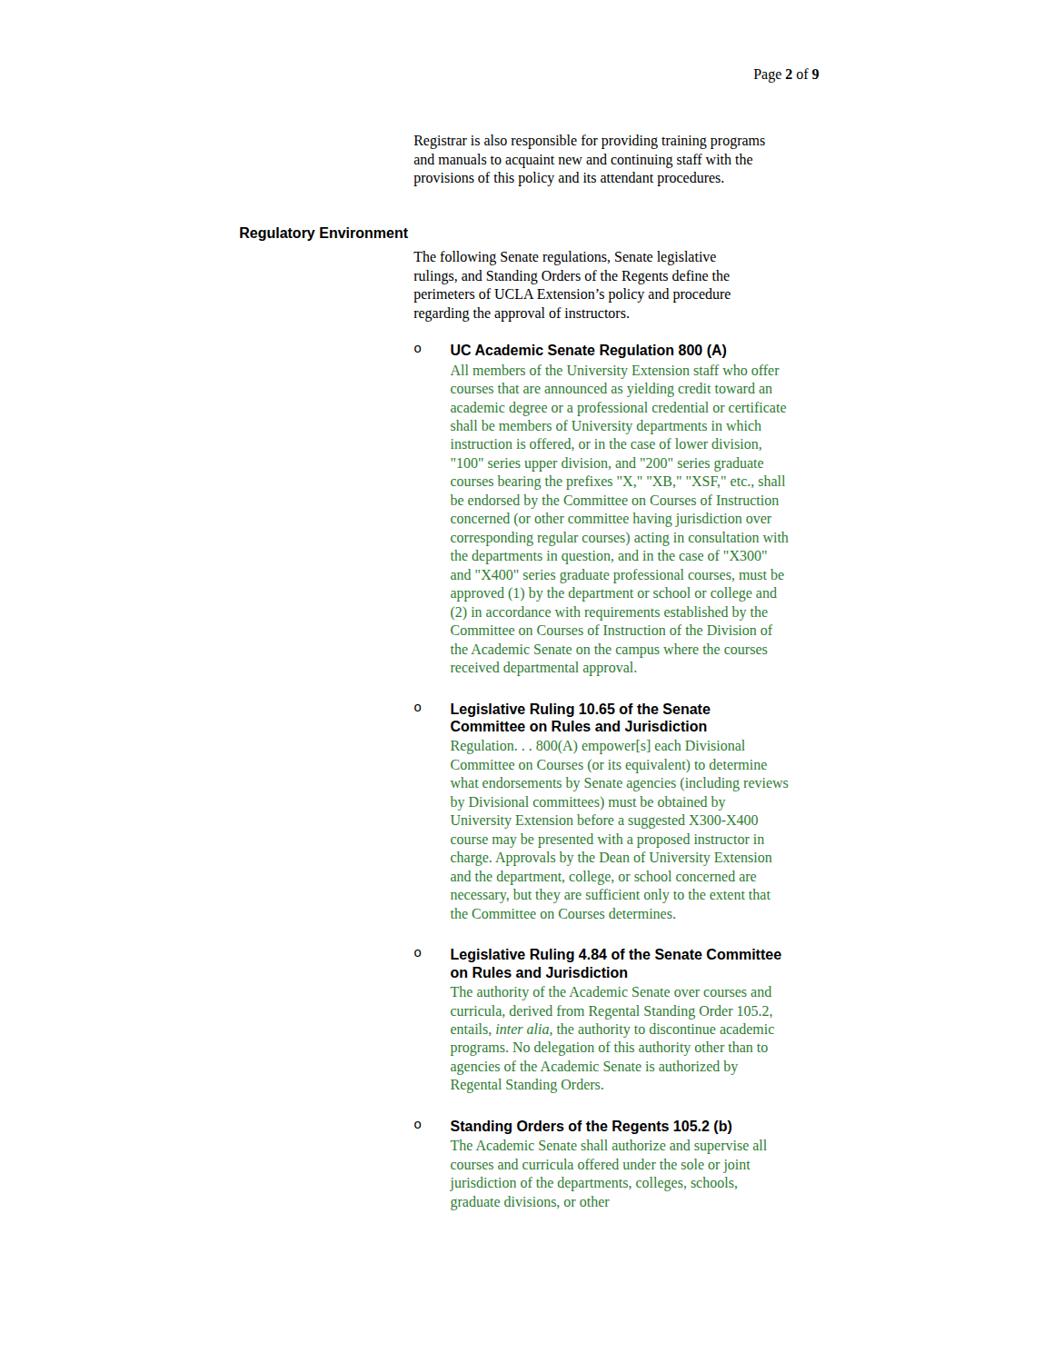Page 2 of 9
Registrar is also responsible for providing training programs and manuals to acquaint new and continuing staff with the provisions of this policy and its attendant procedures.
Regulatory Environment
The following Senate regulations, Senate legislative rulings, and Standing Orders of the Regents define the perimeters of UCLA Extension’s policy and procedure regarding the approval of instructors.
o
UC Academic Senate Regulation 800 (A)
All members of the University Extension staff who offer courses that are announced as yielding credit toward an academic degree or a professional credential or certificate shall be members of University departments in which instruction is offered, or in the case of lower division, "100" series upper division, and "200" series graduate courses bearing the prefixes "X," "XB," "XSF," etc., shall be endorsed by the Committee on Courses of Instruction concerned (or other committee having jurisdiction over corresponding regular courses) acting in consultation with the departments in question, and in the case of "X300" and "X400" series graduate professional courses, must be approved (1) by the department or school or college and (2) in accordance with requirements established by the Committee on Courses of Instruction of the Division of the Academic Senate on the campus where the courses received departmental approval.
o
Legislative Ruling 10.65 of the Senate Committee on Rules and Jurisdiction
Regulation. . . 800(A) empower[s] each Divisional Committee on Courses (or its equivalent) to determine what endorsements by Senate agencies (including reviews by Divisional committees) must be obtained by University Extension before a suggested X300-X400 course may be presented with a proposed instructor in charge. Approvals by the Dean of University Extension and the department, college, or school concerned are necessary, but they are sufficient only to the extent that the Committee on Courses determines.
o
Legislative Ruling 4.84 of the Senate Committee on Rules and Jurisdiction
The authority of the Academic Senate over courses and curricula, derived from Regental Standing Order 105.2, entails, inter alia, the authority to discontinue academic programs. No delegation of this authority other than to agencies of the Academic Senate is authorized by Regental Standing Orders.
o
Standing Orders of the Regents 105.2 (b)
The Academic Senate shall authorize and supervise all courses and curricula offered under the sole or joint jurisdiction of the departments, colleges, schools, graduate divisions, or other